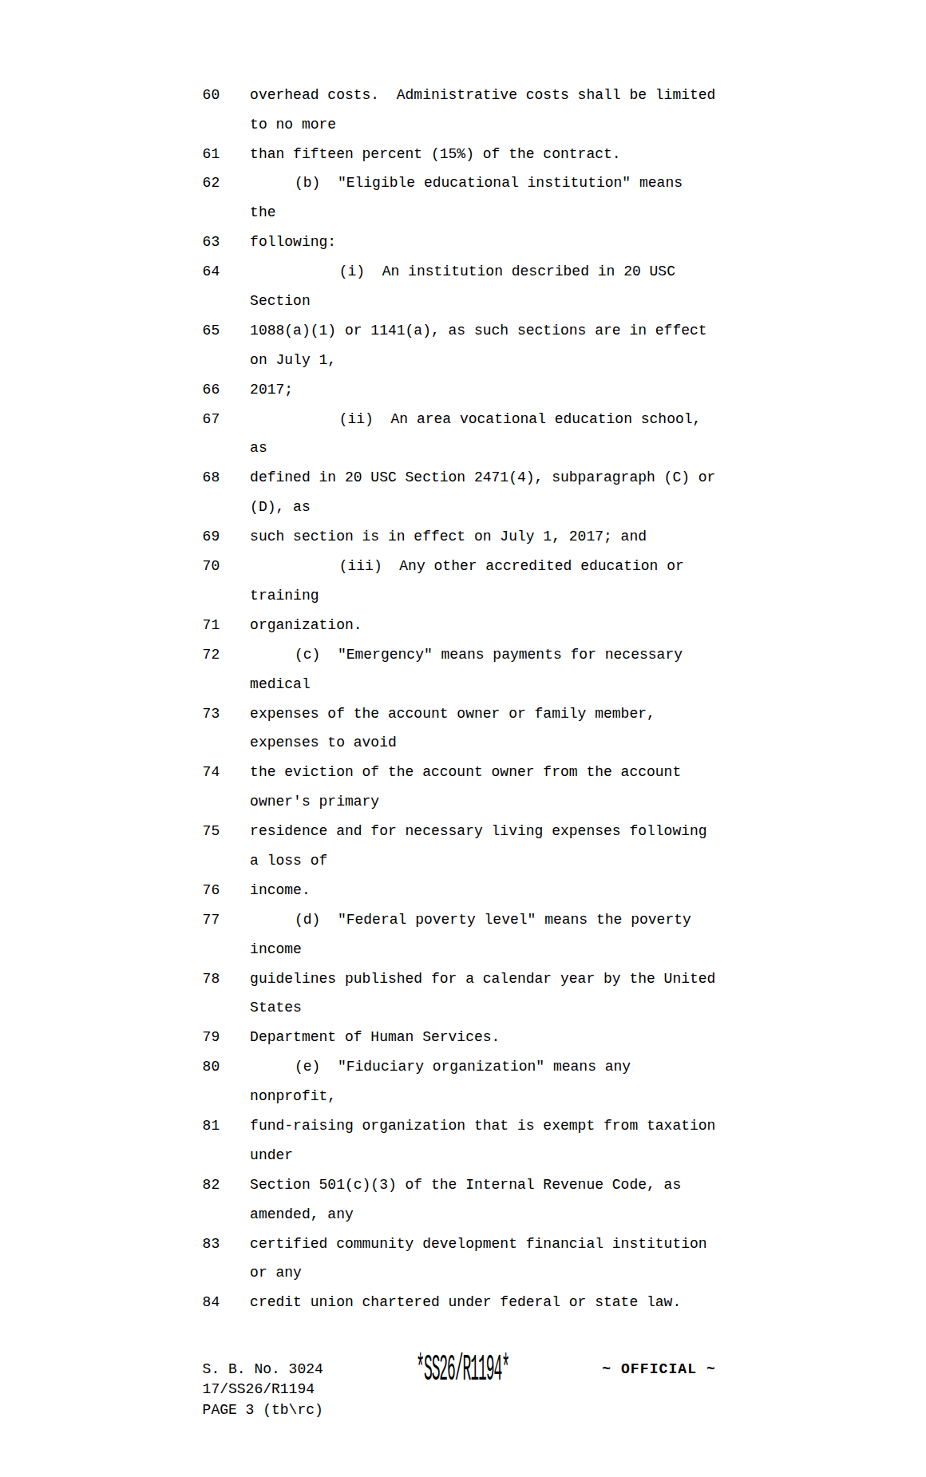| 60 | overhead costs. Administrative costs shall be limited to no more |
| 61 | than fifteen percent (15%) of the contract. |
| 62 | (b) "Eligible educational institution" means the |
| 63 | following: |
| 64 | (i) An institution described in 20 USC Section |
| 65 | 1088(a)(1) or 1141(a), as such sections are in effect on July 1, |
| 66 | 2017; |
| 67 | (ii) An area vocational education school, as |
| 68 | defined in 20 USC Section 2471(4), subparagraph (C) or (D), as |
| 69 | such section is in effect on July 1, 2017; and |
| 70 | (iii) Any other accredited education or training |
| 71 | organization. |
| 72 | (c) "Emergency" means payments for necessary medical |
| 73 | expenses of the account owner or family member, expenses to avoid |
| 74 | the eviction of the account owner from the account owner's primary |
| 75 | residence and for necessary living expenses following a loss of |
| 76 | income. |
| 77 | (d) "Federal poverty level" means the poverty income |
| 78 | guidelines published for a calendar year by the United States |
| 79 | Department of Human Services. |
| 80 | (e) "Fiduciary organization" means any nonprofit, |
| 81 | fund-raising organization that is exempt from taxation under |
| 82 | Section 501(c)(3) of the Internal Revenue Code, as amended, any |
| 83 | certified community development financial institution or any |
| 84 | credit union chartered under federal or state law. |
S. B. No. 3024
*SS26/R1194*
~ OFFICIAL ~
17/SS26/R1194
PAGE 3 (tb\rc)